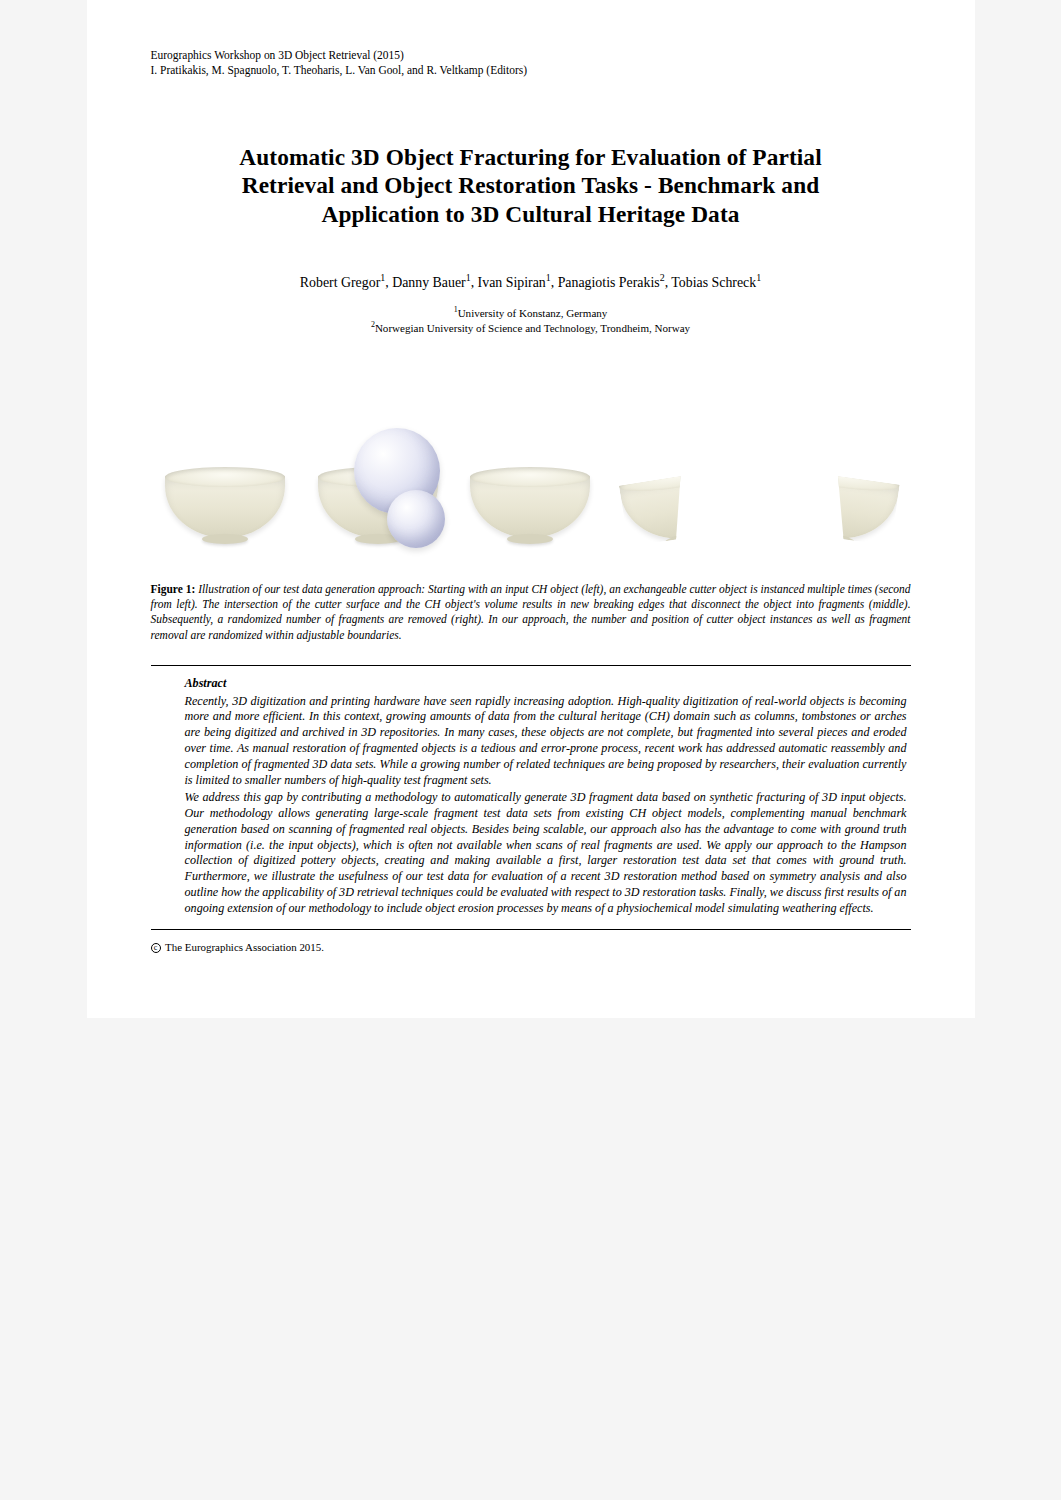Eurographics Workshop on 3D Object Retrieval (2015)
I. Pratikakis, M. Spagnuolo, T. Theoharis, L. Van Gool, and R. Veltkamp (Editors)
Automatic 3D Object Fracturing for Evaluation of Partial
Retrieval and Object Restoration Tasks - Benchmark and
Application to 3D Cultural Heritage Data
Robert Gregor1, Danny Bauer1, Ivan Sipiran1, Panagiotis Perakis2, Tobias Schreck1
1University of Konstanz, Germany
2Norwegian University of Science and Technology, Trondheim, Norway
Figure 1: Illustration of our test data generation approach: Starting with an input CH object (left), an exchangeable cutter object is instanced multiple times (second from left). The intersection of the cutter surface and the CH object's volume results in new breaking edges that disconnect the object into fragments (middle). Subsequently, a randomized number of fragments are removed (right). In our approach, the number and position of cutter object instances as well as fragment removal are randomized within adjustable boundaries.
Abstract
Recently, 3D digitization and printing hardware have seen rapidly increasing adoption. High-quality digitization of real-world objects is becoming more and more efficient. In this context, growing amounts of data from the cultural heritage (CH) domain such as columns, tombstones or arches are being digitized and archived in 3D repositories. In many cases, these objects are not complete, but fragmented into several pieces and eroded over time. As manual restoration of fragmented objects is a tedious and error-prone process, recent work has addressed automatic reassembly and completion of fragmented 3D data sets. While a growing number of related techniques are being proposed by researchers, their evaluation currently is limited to smaller numbers of high-quality test fragment sets.
We address this gap by contributing a methodology to automatically generate 3D fragment data based on synthetic fracturing of 3D input objects. Our methodology allows generating large-scale fragment test data sets from existing CH object models, complementing manual benchmark generation based on scanning of fragmented real objects. Besides being scalable, our approach also has the advantage to come with ground truth information (i.e. the input objects), which is often not available when scans of real fragments are used. We apply our approach to the Hampson collection of digitized pottery objects, creating and making available a first, larger restoration test data set that comes with ground truth. Furthermore, we illustrate the usefulness of our test data for evaluation of a recent 3D restoration method based on symmetry analysis and also outline how the applicability of 3D retrieval techniques could be evaluated with respect to 3D restoration tasks. Finally, we discuss first results of an ongoing extension of our methodology to include object erosion processes by means of a physiochemical model simulating weathering effects.
c The Eurographics Association 2015.